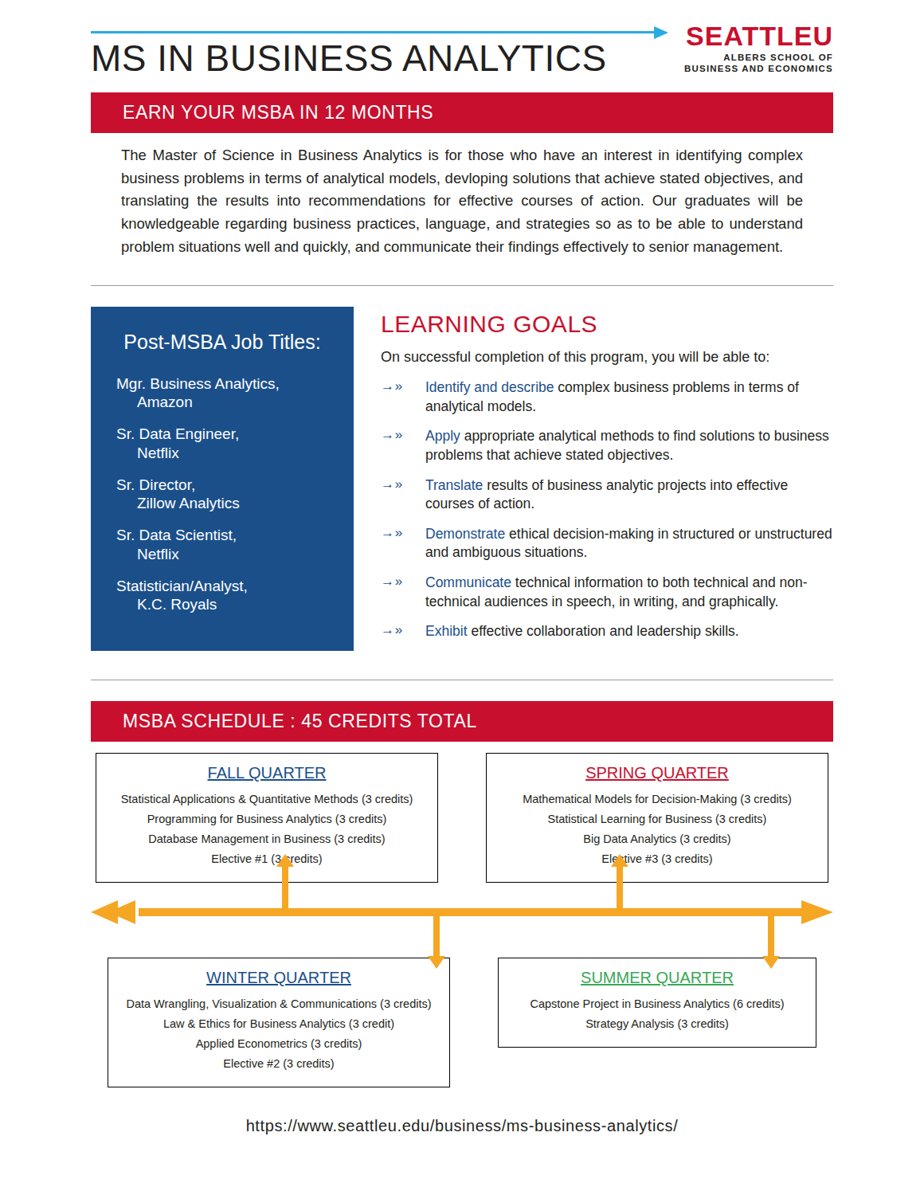MS IN BUSINESS ANALYTICS
SEATTLEU
ALBERS SCHOOL OF
BUSINESS AND ECONOMICS
EARN YOUR MSBA IN 12 MONTHS
The Master of Science in Business Analytics is for those who have an interest in identifying complex business problems in terms of analytical models, devloping solutions that achieve stated objectives, and translating the results into recommendations for effective courses of action. Our graduates will be knowledgeable regarding business practices, language, and strategies so as to be able to understand problem situations well and quickly, and communicate their findings effectively to senior management.
Post-MSBA Job Titles:
Mgr. Business Analytics,Amazon
Sr. Data Engineer,Netflix
Sr. Director,Zillow Analytics
Sr. Data Scientist,Netflix
Statistician/Analyst,K.C. Royals
LEARNING GOALS
On successful completion of this program, you will be able to:
Identify and describe complex business problems in terms of analytical models.
Apply appropriate analytical methods to find solutions to business problems that achieve stated objectives.
Translate results of business analytic projects into effective courses of action.
Demonstrate ethical decision-making in structured or unstructured and ambiguous situations.
Communicate technical information to both technical and non-technical audiences in speech, in writing, and graphically.
Exhibit effective collaboration and leadership skills.
MSBA SCHEDULE : 45 CREDITS TOTAL
FALL QUARTER
Statistical Applications & Quantitative Methods (3 credits)
Programming for Business Analytics (3 credits)
Database Management in Business (3 credits)
Elective #1 (3 credits)
SPRING QUARTER
Mathematical Models for Decision-Making (3 credits)
Statistical Learning for Business (3 credits)
Big Data Analytics (3 credits)
Elective #3 (3 credits)
WINTER QUARTER
Data Wrangling, Visualization & Communications (3 credits)
Law & Ethics for Business Analytics (3 credit)
Applied Econometrics (3 credits)
Elective #2 (3 credits)
SUMMER QUARTER
Capstone Project in Business Analytics (6 credits)
Strategy Analysis (3 credits)
https://www.seattleu.edu/business/ms-business-analytics/